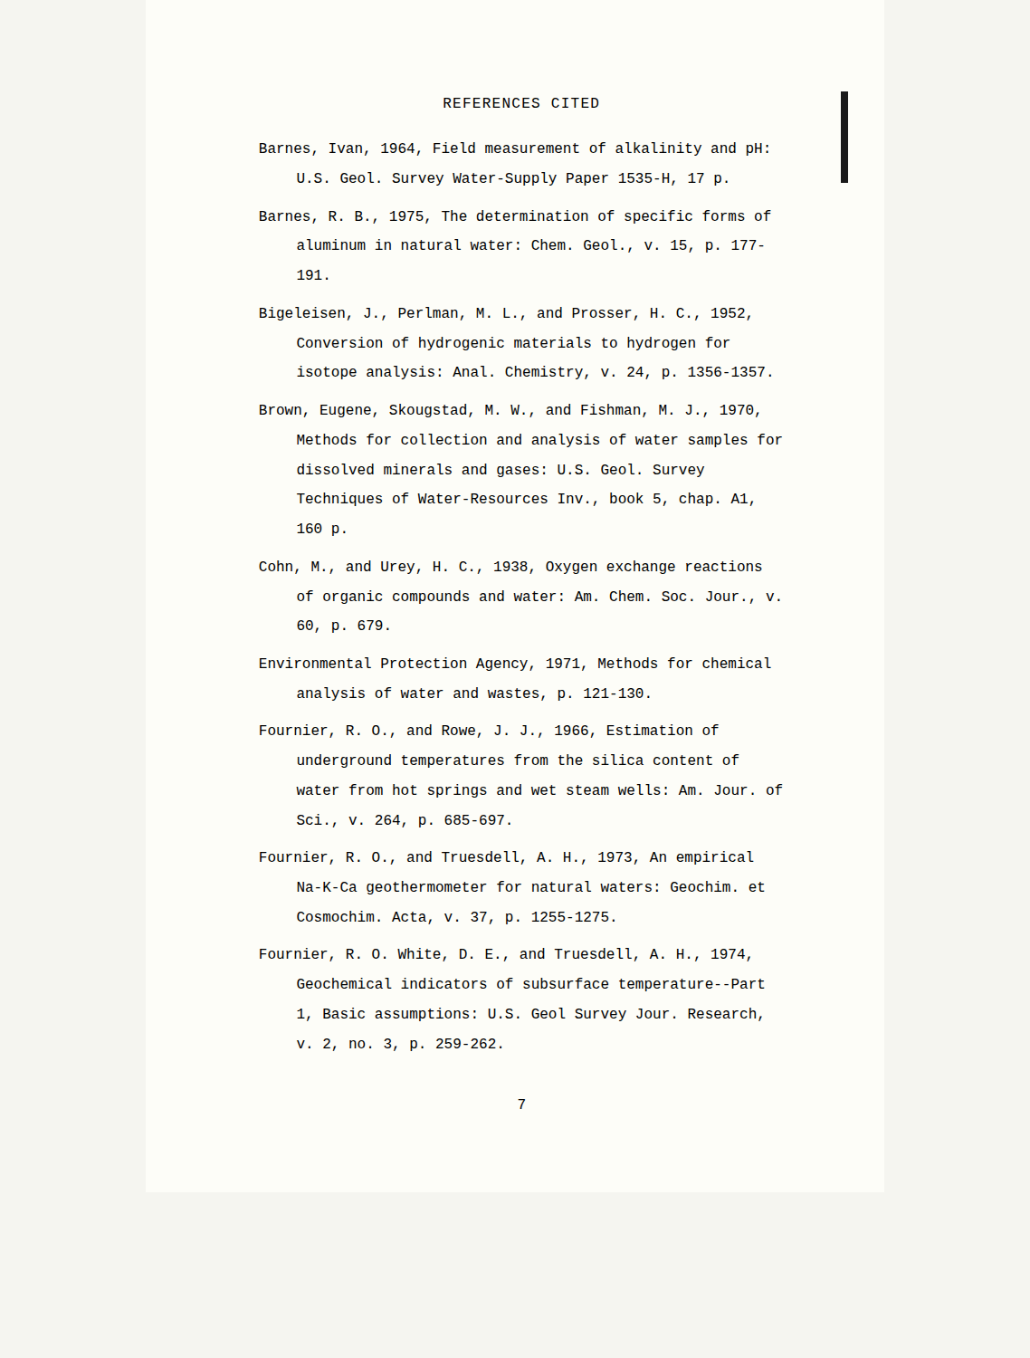REFERENCES CITED
Barnes, Ivan, 1964, Field measurement of alkalinity and pH: U.S. Geol. Survey Water-Supply Paper 1535-H, 17 p.
Barnes, R. B., 1975, The determination of specific forms of aluminum in natural water: Chem. Geol., v. 15, p. 177-191.
Bigeleisen, J., Perlman, M. L., and Prosser, H. C., 1952, Conversion of hydrogenic materials to hydrogen for isotope analysis: Anal. Chemistry, v. 24, p. 1356-1357.
Brown, Eugene, Skougstad, M. W., and Fishman, M. J., 1970, Methods for collection and analysis of water samples for dissolved minerals and gases: U.S. Geol. Survey Techniques of Water-Resources Inv., book 5, chap. A1, 160 p.
Cohn, M., and Urey, H. C., 1938, Oxygen exchange reactions of organic compounds and water: Am. Chem. Soc. Jour., v. 60, p. 679.
Environmental Protection Agency, 1971, Methods for chemical analysis of water and wastes, p. 121-130.
Fournier, R. O., and Rowe, J. J., 1966, Estimation of underground temperatures from the silica content of water from hot springs and wet steam wells: Am. Jour. of Sci., v. 264, p. 685-697.
Fournier, R. O., and Truesdell, A. H., 1973, An empirical Na-K-Ca geothermometer for natural waters: Geochim. et Cosmochim. Acta, v. 37, p. 1255-1275.
Fournier, R. O. White, D. E., and Truesdell, A. H., 1974, Geochemical indicators of subsurface temperature--Part 1, Basic assumptions: U.S. Geol Survey Jour. Research, v. 2, no. 3, p. 259-262.
7